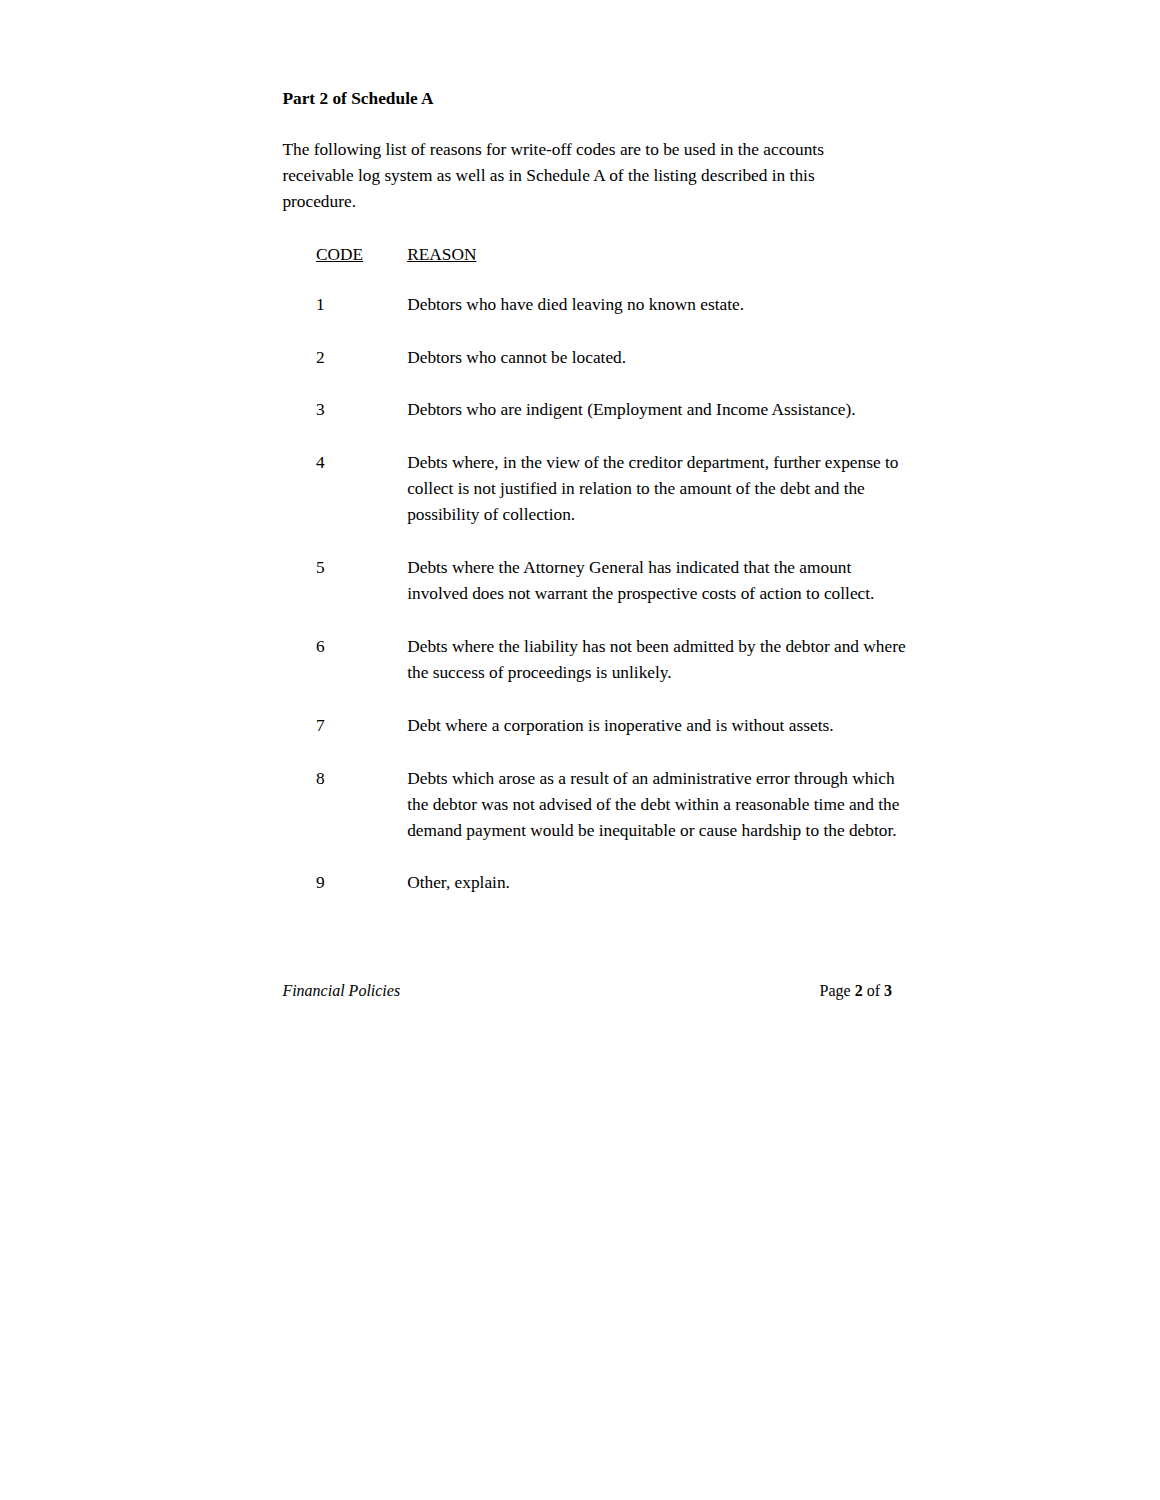Part 2 of Schedule A
The following list of reasons for write-off codes are to be used in the accounts receivable log system as well as in Schedule A of the listing described in this procedure.
| CODE | REASON |
| --- | --- |
| 1 | Debtors who have died leaving no known estate. |
| 2 | Debtors who cannot be located. |
| 3 | Debtors who are indigent (Employment and Income Assistance). |
| 4 | Debts where, in the view of the creditor department, further expense to collect is not justified in relation to the amount of the debt and the possibility of collection. |
| 5 | Debts where the Attorney General has indicated that the amount involved does not warrant the prospective costs of action to collect. |
| 6 | Debts where the liability has not been admitted by the debtor and where the success of proceedings is unlikely. |
| 7 | Debt where a corporation is inoperative and is without assets. |
| 8 | Debts which arose as a result of an administrative error through which the debtor was not advised of the debt within a reasonable time and the demand payment would be inequitable or cause hardship to the debtor. |
| 9 | Other, explain. |
Financial Policies Page 2 of 3